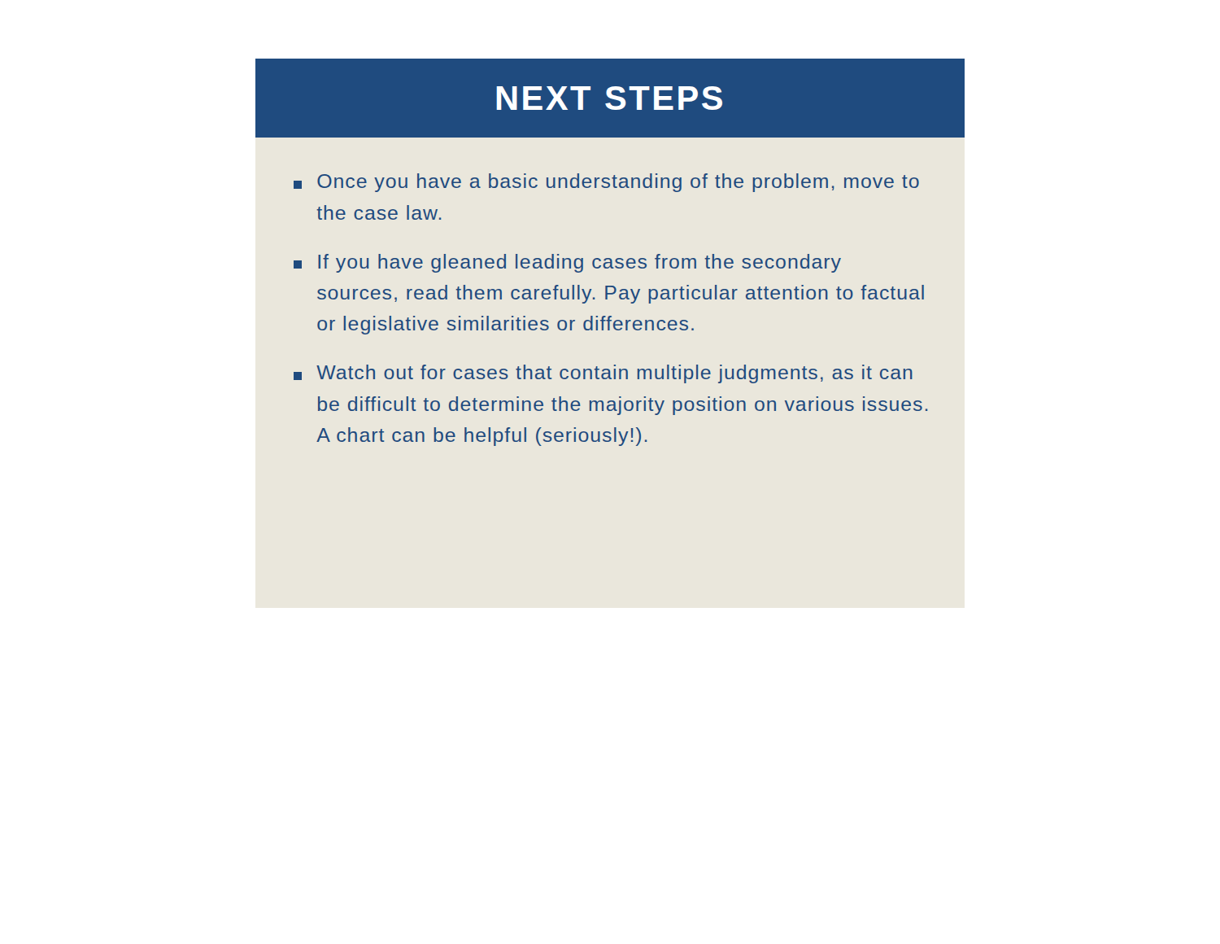Next Steps
Once you have a basic understanding of the problem, move to the case law.
If you have gleaned leading cases from the secondary sources, read them carefully. Pay particular attention to factual or legislative similarities or differences.
Watch out for cases that contain multiple judgments, as it can be difficult to determine the majority position on various issues. A chart can be helpful (seriously!).